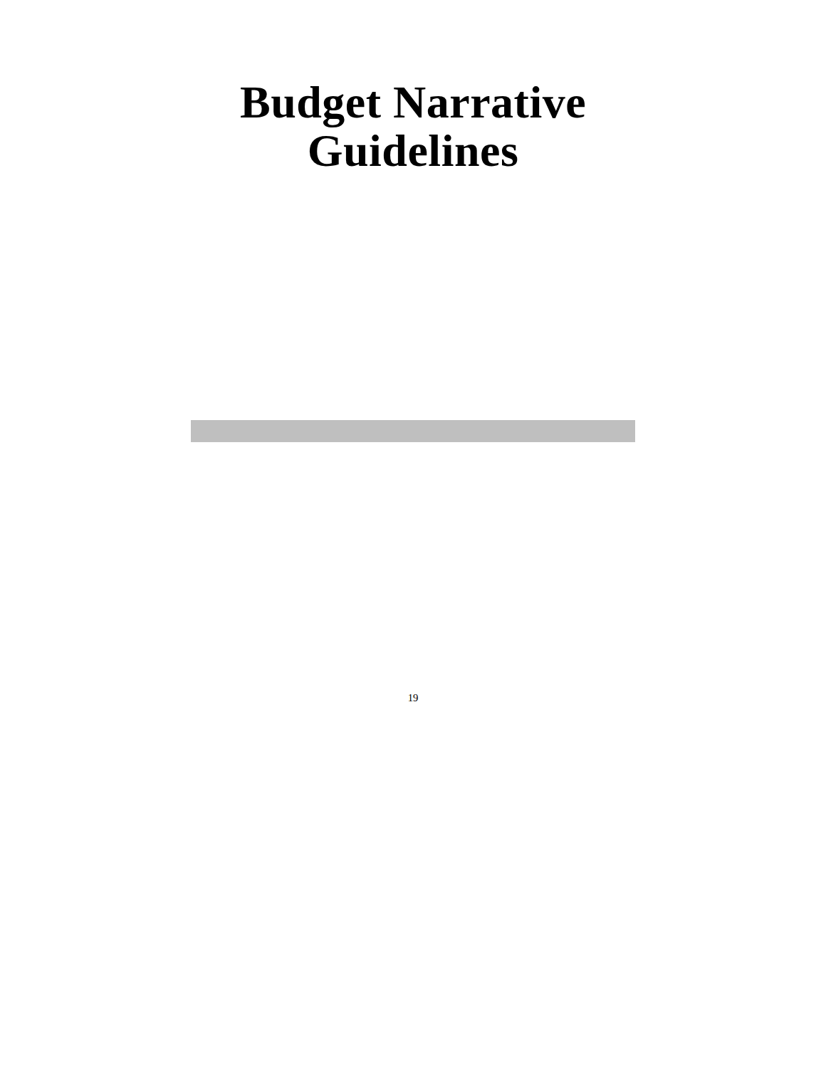Budget Narrative
Guidelines
19